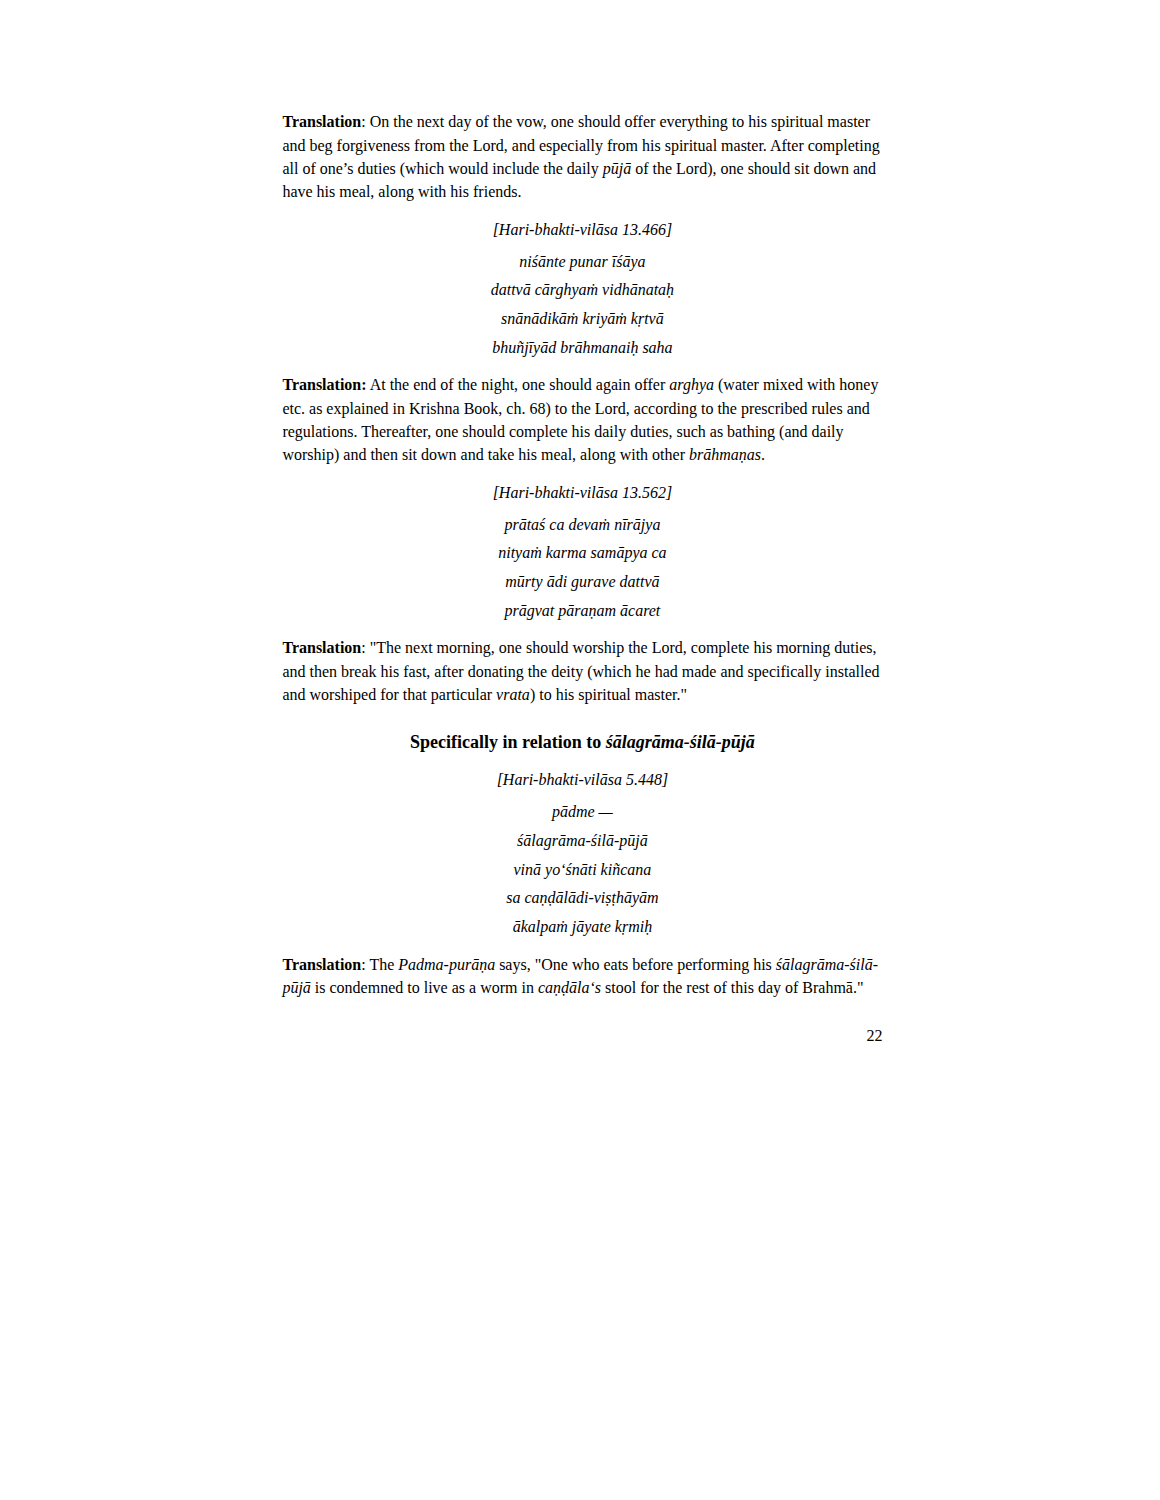Translation: On the next day of the vow, one should offer everything to his spiritual master and beg forgiveness from the Lord, and especially from his spiritual master. After completing all of one’s duties (which would include the daily pūjā of the Lord), one should sit down and have his meal, along with his friends.
[Hari-bhakti-vilāsa 13.466]
niśānte punar īśāya
dattvā cārghyaṁ vidhānataḥ
snānādikāṁ kriyāṁ kṛtvā
bhuñjīyād brāhmanaiḥ saha
Translation: At the end of the night, one should again offer arghya (water mixed with honey etc. as explained in Krishna Book, ch. 68) to the Lord, according to the prescribed rules and regulations. Thereafter, one should complete his daily duties, such as bathing (and daily worship) and then sit down and take his meal, along with other brāhmaṇas.
[Hari-bhakti-vilāsa 13.562]
prātaś ca devaṁ nīrājya
nityaṁ karma samāpya ca
mūrty ādi gurave dattvā
prāgvat pāraṇam ācaret
Translation: "The next morning, one should worship the Lord, complete his morning duties, and then break his fast, after donating the deity (which he had made and specifically installed and worshiped for that particular vrata) to his spiritual master."
Specifically in relation to śālagrāma-śilā-pūjā
[Hari-bhakti-vilāsa 5.448]
pādme —
śālagrāma-śilā-pūjā
vinā yo‘śnāti kiñcana
sa caṇḍālādi-viṣṭhāyām
ākalpaṁ jāyate kṛmiḥ
Translation: The Padma-purāṇa says, "One who eats before performing his śālagrāma-śilā-pūjā is condemned to live as a worm in caṇḍāla‘s stool for the rest of this day of Brahmā."
22